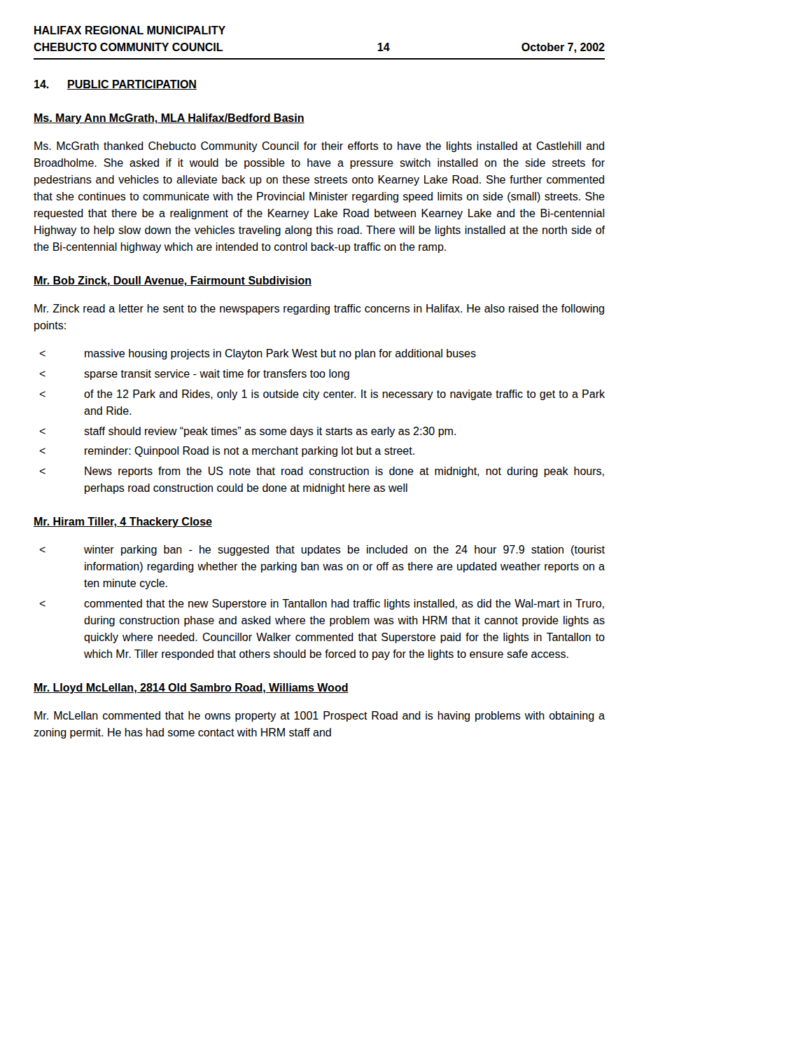HALIFAX REGIONAL MUNICIPALITY
CHEBUCTO COMMUNITY COUNCIL 14 October 7, 2002
14. PUBLIC PARTICIPATION
Ms. Mary Ann McGrath, MLA Halifax/Bedford Basin
Ms. McGrath thanked Chebucto Community Council for their efforts to have the lights installed at Castlehill and Broadholme. She asked if it would be possible to have a pressure switch installed on the side streets for pedestrians and vehicles to alleviate back up on these streets onto Kearney Lake Road. She further commented that she continues to communicate with the Provincial Minister regarding speed limits on side (small) streets. She requested that there be a realignment of the Kearney Lake Road between Kearney Lake and the Bi-centennial Highway to help slow down the vehicles traveling along this road. There will be lights installed at the north side of the Bi-centennial highway which are intended to control back-up traffic on the ramp.
Mr. Bob Zinck, Doull Avenue, Fairmount Subdivision
Mr. Zinck read a letter he sent to the newspapers regarding traffic concerns in Halifax. He also raised the following points:
massive housing projects in Clayton Park West but no plan for additional buses
sparse transit service - wait time for transfers too long
of the 12 Park and Rides, only 1 is outside city center. It is necessary to navigate traffic to get to a Park and Ride.
staff should review “peak times” as some days it starts as early as 2:30 pm.
reminder: Quinpool Road is not a merchant parking lot but a street.
News reports from the US note that road construction is done at midnight, not during peak hours, perhaps road construction could be done at midnight here as well
Mr. Hiram Tiller, 4 Thackery Close
winter parking ban - he suggested that updates be included on the 24 hour 97.9 station (tourist information) regarding whether the parking ban was on or off as there are updated weather reports on a ten minute cycle.
commented that the new Superstore in Tantallon had traffic lights installed, as did the Wal-mart in Truro, during construction phase and asked where the problem was with HRM that it cannot provide lights as quickly where needed. Councillor Walker commented that Superstore paid for the lights in Tantallon to which Mr. Tiller responded that others should be forced to pay for the lights to ensure safe access.
Mr. Lloyd McLellan, 2814 Old Sambro Road, Williams Wood
Mr. McLellan commented that he owns property at 1001 Prospect Road and is having problems with obtaining a zoning permit. He has had some contact with HRM staff and